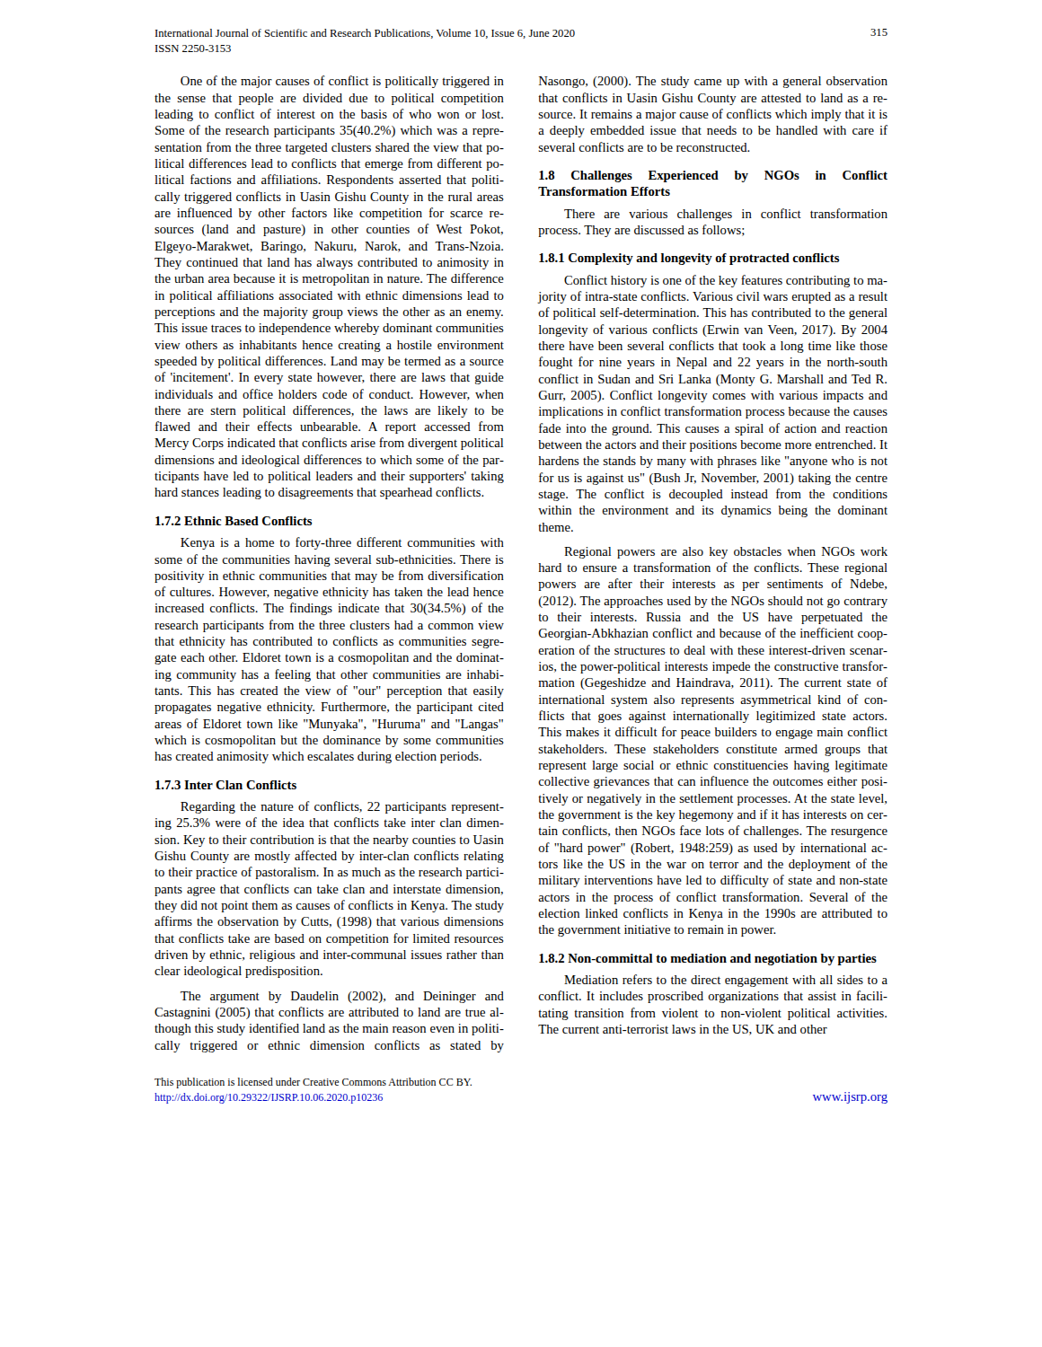International Journal of Scientific and Research Publications, Volume 10, Issue 6, June 2020
ISSN 2250-3153
315
One of the major causes of conflict is politically triggered in the sense that people are divided due to political competition leading to conflict of interest on the basis of who won or lost. Some of the research participants 35(40.2%) which was a representation from the three targeted clusters shared the view that political differences lead to conflicts that emerge from different political factions and affiliations. Respondents asserted that politically triggered conflicts in Uasin Gishu County in the rural areas are influenced by other factors like competition for scarce resources (land and pasture) in other counties of West Pokot, Elgeyo-Marakwet, Baringo, Nakuru, Narok, and Trans-Nzoia. They continued that land has always contributed to animosity in the urban area because it is metropolitan in nature. The difference in political affiliations associated with ethnic dimensions lead to perceptions and the majority group views the other as an enemy. This issue traces to independence whereby dominant communities view others as inhabitants hence creating a hostile environment speeded by political differences. Land may be termed as a source of 'incitement'. In every state however, there are laws that guide individuals and office holders code of conduct. However, when there are stern political differences, the laws are likely to be flawed and their effects unbearable. A report accessed from Mercy Corps indicated that conflicts arise from divergent political dimensions and ideological differences to which some of the participants have led to political leaders and their supporters' taking hard stances leading to disagreements that spearhead conflicts.
1.7.2 Ethnic Based Conflicts
Kenya is a home to forty-three different communities with some of the communities having several sub-ethnicities. There is positivity in ethnic communities that may be from diversification of cultures. However, negative ethnicity has taken the lead hence increased conflicts. The findings indicate that 30(34.5%) of the research participants from the three clusters had a common view that ethnicity has contributed to conflicts as communities segregate each other. Eldoret town is a cosmopolitan and the dominating community has a feeling that other communities are inhabitants. This has created the view of "our" perception that easily propagates negative ethnicity. Furthermore, the participant cited areas of Eldoret town like "Munyaka", "Huruma" and "Langas" which is cosmopolitan but the dominance by some communities has created animosity which escalates during election periods.
1.7.3 Inter Clan Conflicts
Regarding the nature of conflicts, 22 participants representing 25.3% were of the idea that conflicts take inter clan dimension. Key to their contribution is that the nearby counties to Uasin Gishu County are mostly affected by inter-clan conflicts relating to their practice of pastoralism. In as much as the research participants agree that conflicts can take clan and interstate dimension, they did not point them as causes of conflicts in Kenya. The study affirms the observation by Cutts, (1998) that various dimensions that conflicts take are based on competition for limited resources driven by ethnic, religious and inter-communal issues rather than clear ideological predisposition.
The argument by Daudelin (2002), and Deininger and Castagnini (2005) that conflicts are attributed to land are true although this study identified land as the main reason even in politically triggered or ethnic dimension conflicts as stated by Nasongo, (2000). The study came up with a general observation that conflicts in Uasin Gishu County are attested to land as a resource. It remains a major cause of conflicts which imply that it is a deeply embedded issue that needs to be handled with care if several conflicts are to be reconstructed.
1.8 Challenges Experienced by NGOs in Conflict Transformation Efforts
There are various challenges in conflict transformation process. They are discussed as follows;
1.8.1 Complexity and longevity of protracted conflicts
Conflict history is one of the key features contributing to majority of intra-state conflicts. Various civil wars erupted as a result of political self-determination. This has contributed to the general longevity of various conflicts (Erwin van Veen, 2017). By 2004 there have been several conflicts that took a long time like those fought for nine years in Nepal and 22 years in the north-south conflict in Sudan and Sri Lanka (Monty G. Marshall and Ted R. Gurr, 2005). Conflict longevity comes with various impacts and implications in conflict transformation process because the causes fade into the ground. This causes a spiral of action and reaction between the actors and their positions become more entrenched. It hardens the stands by many with phrases like "anyone who is not for us is against us" (Bush Jr, November, 2001) taking the centre stage. The conflict is decoupled instead from the conditions within the environment and its dynamics being the dominant theme.
Regional powers are also key obstacles when NGOs work hard to ensure a transformation of the conflicts. These regional powers are after their interests as per sentiments of Ndebe, (2012). The approaches used by the NGOs should not go contrary to their interests. Russia and the US have perpetuated the Georgian-Abkhazian conflict and because of the inefficient cooperation of the structures to deal with these interest-driven scenarios, the power-political interests impede the constructive transformation (Gegeshidze and Haindrava, 2011). The current state of international system also represents asymmetrical kind of conflicts that goes against internationally legitimized state actors. This makes it difficult for peace builders to engage main conflict stakeholders. These stakeholders constitute armed groups that represent large social or ethnic constituencies having legitimate collective grievances that can influence the outcomes either positively or negatively in the settlement processes. At the state level, the government is the key hegemony and if it has interests on certain conflicts, then NGOs face lots of challenges. The resurgence of "hard power" (Robert, 1948:259) as used by international actors like the US in the war on terror and the deployment of the military interventions have led to difficulty of state and non-state actors in the process of conflict transformation. Several of the election linked conflicts in Kenya in the 1990s are attributed to the government initiative to remain in power.
1.8.2 Non-committal to mediation and negotiation by parties
Mediation refers to the direct engagement with all sides to a conflict. It includes proscribed organizations that assist in facilitating transition from violent to non-violent political activities. The current anti-terrorist laws in the US, UK and other
This publication is licensed under Creative Commons Attribution CC BY.
http://dx.doi.org/10.29322/IJSRP.10.06.2020.p10236
www.ijsrp.org